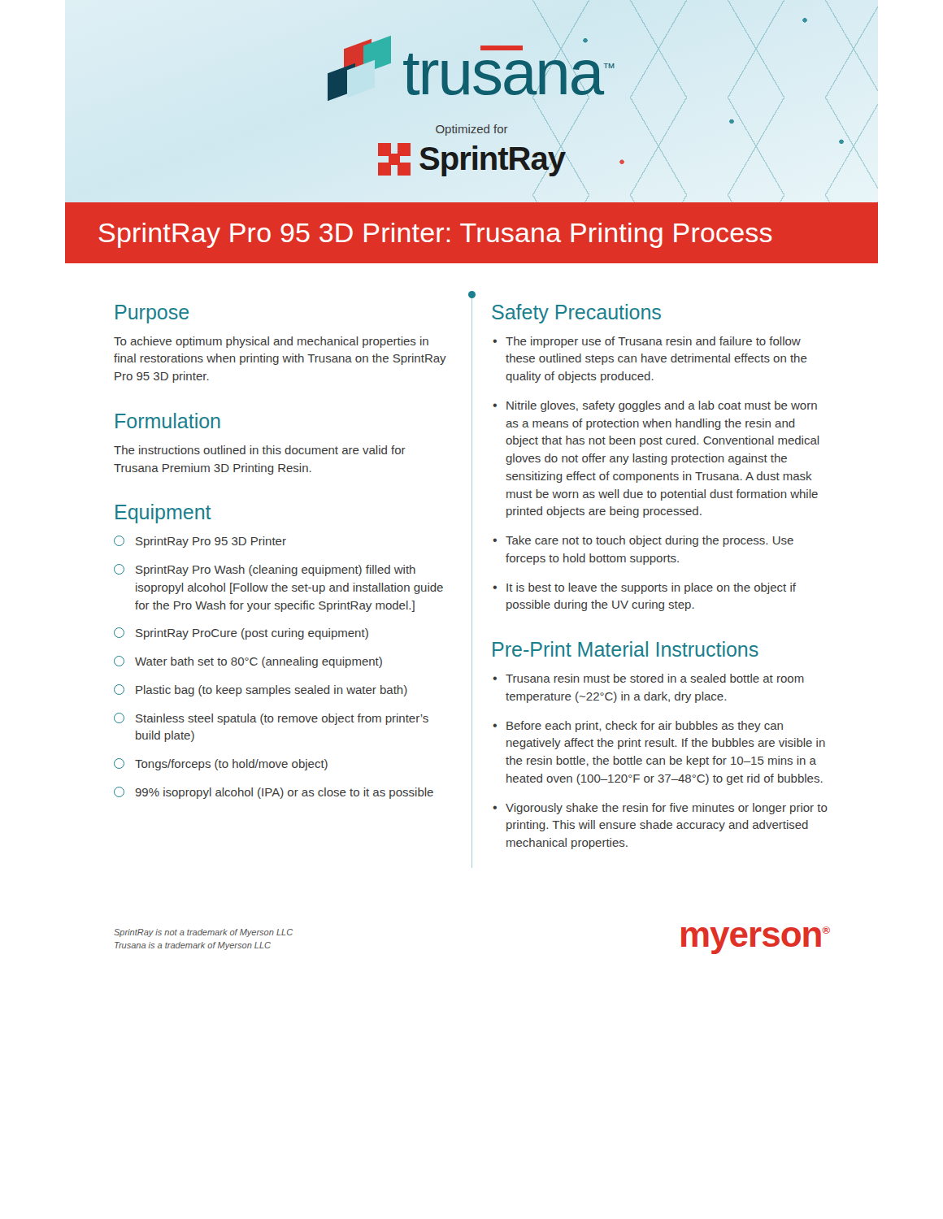trusana™
Optimized for
SprintRay
SprintRay Pro 95 3D Printer: Trusana Printing Process
Purpose
To achieve optimum physical and mechanical properties in final restorations when printing with Trusana on the SprintRay Pro 95 3D printer.
Formulation
The instructions outlined in this document are valid for Trusana Premium 3D Printing Resin.
Equipment
SprintRay Pro 95 3D Printer
SprintRay Pro Wash (cleaning equipment) filled with isopropyl alcohol [Follow the set-up and installation guide for the Pro Wash for your specific SprintRay model.]
SprintRay ProCure (post curing equipment)
Water bath set to 80°C (annealing equipment)
Plastic bag (to keep samples sealed in water bath)
Stainless steel spatula (to remove object from printer’s build plate)
Tongs/forceps (to hold/move object)
99% isopropyl alcohol (IPA) or as close to it as possible
Safety Precautions
The improper use of Trusana resin and failure to follow these outlined steps can have detrimental effects on the quality of objects produced.
Nitrile gloves, safety goggles and a lab coat must be worn as a means of protection when handling the resin and object that has not been post cured. Conventional medical gloves do not offer any lasting protection against the sensitizing effect of components in Trusana. A dust mask must be worn as well due to potential dust formation while printed objects are being processed.
Take care not to touch object during the process. Use forceps to hold bottom supports.
It is best to leave the supports in place on the object if possible during the UV curing step.
Pre-Print Material Instructions
Trusana resin must be stored in a sealed bottle at room temperature (~22°C) in a dark, dry place.
Before each print, check for air bubbles as they can negatively affect the print result. If the bubbles are visible in the resin bottle, the bottle can be kept for 10–15 mins in a heated oven (100–120°F or 37–48°C) to get rid of bubbles.
Vigorously shake the resin for five minutes or longer prior to printing. This will ensure shade accuracy and advertised mechanical properties.
SprintRay is not a trademark of Myerson LLC
Trusana is a trademark of Myerson LLC
myerson®